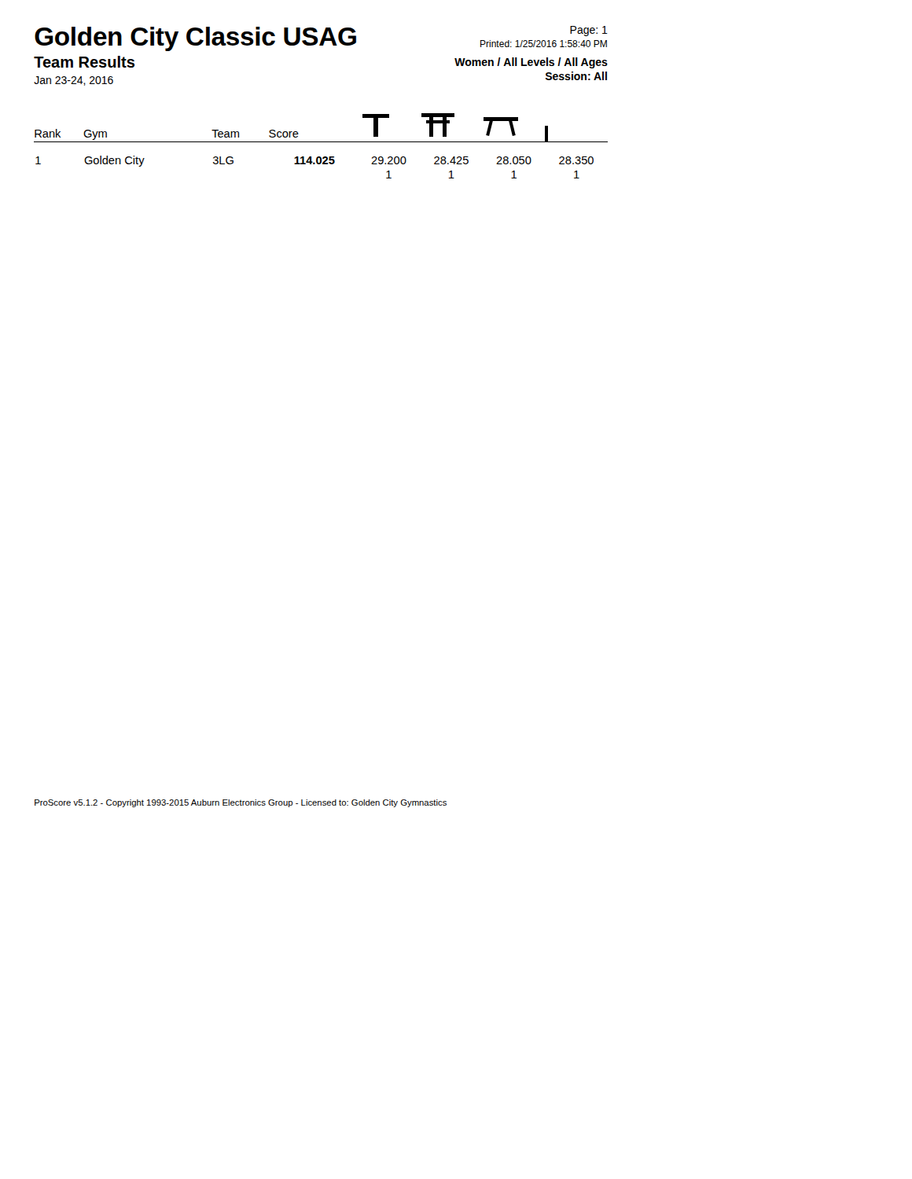Page: 1
Printed: 1/25/2016 1:58:40 PM
Women / All Levels / All Ages
Session: All
Golden City Classic USAG
Team Results
Jan 23-24, 2016
| Rank | Gym | Team | Score | | | | |
| --- | --- | --- | --- | --- | --- | --- | --- |
| 1 | Golden City | 3LG | 114.025 | 29.200 1 | 28.425 1 | 28.050 1 | 28.350 1 |
ProScore v5.1.2 - Copyright 1993-2015 Auburn Electronics Group - Licensed to: Golden City Gymnastics